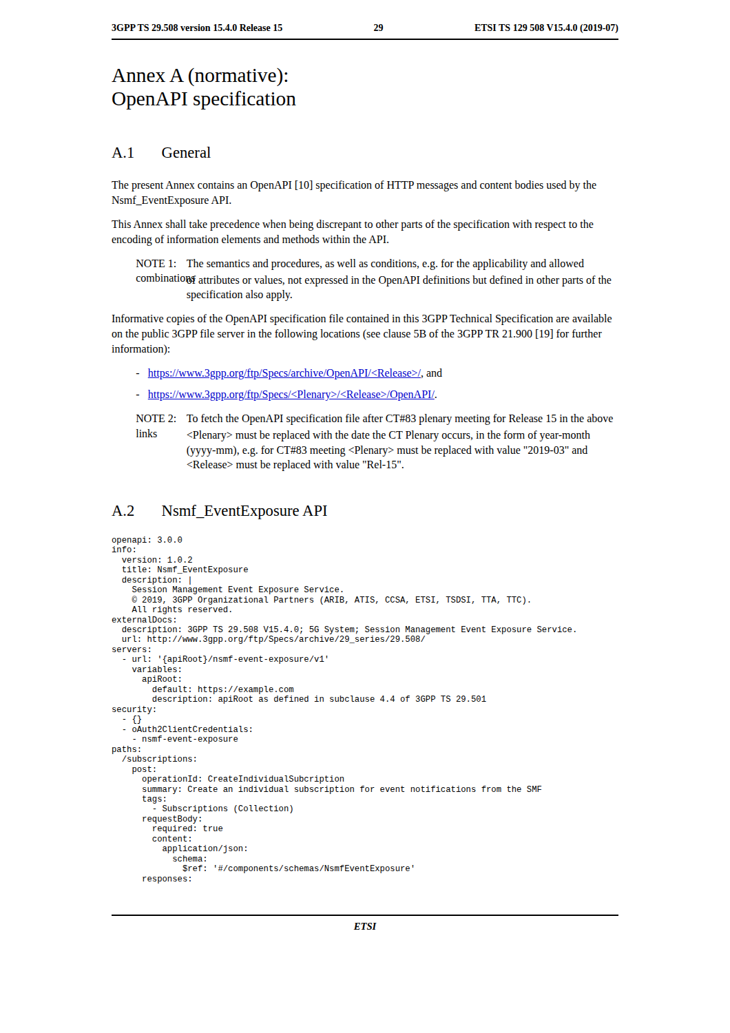3GPP TS 29.508 version 15.4.0 Release 15 29 ETSI TS 129 508 V15.4.0 (2019-07)
Annex A (normative): OpenAPI specification
A.1 General
The present Annex contains an OpenAPI [10] specification of HTTP messages and content bodies used by the Nsmf_EventExposure API.
This Annex shall take precedence when being discrepant to other parts of the specification with respect to the encoding of information elements and methods within the API.
NOTE 1: The semantics and procedures, as well as conditions, e.g. for the applicability and allowed combinations of attributes or values, not expressed in the OpenAPI definitions but defined in other parts of the specification also apply.
Informative copies of the OpenAPI specification file contained in this 3GPP Technical Specification are available on the public 3GPP file server in the following locations (see clause 5B of the 3GPP TR 21.900 [19] for further information):
https://www.3gpp.org/ftp/Specs/archive/OpenAPI/<Release>/, and
https://www.3gpp.org/ftp/Specs/<Plenary>/<Release>/OpenAPI/.
NOTE 2: To fetch the OpenAPI specification file after CT#83 plenary meeting for Release 15 in the above links <Plenary> must be replaced with the date the CT Plenary occurs, in the form of year-month (yyyy-mm), e.g. for CT#83 meeting <Plenary> must be replaced with value "2019-03" and <Release> must be replaced with value "Rel-15".
A.2 Nsmf_EventExposure API
openapi: 3.0.0
info:
  version: 1.0.2
  title: Nsmf_EventExposure
  description: |
    Session Management Event Exposure Service.
    © 2019, 3GPP Organizational Partners (ARIB, ATIS, CCSA, ETSI, TSDSI, TTA, TTC).
    All rights reserved.
externalDocs:
  description: 3GPP TS 29.508 V15.4.0; 5G System; Session Management Event Exposure Service.
  url: http://www.3gpp.org/ftp/Specs/archive/29_series/29.508/
servers:
  - url: '{apiRoot}/nsmf-event-exposure/v1'
    variables:
      apiRoot:
        default: https://example.com
        description: apiRoot as defined in subclause 4.4 of 3GPP TS 29.501
security:
  - {}
  - oAuth2ClientCredentials:
    - nsmf-event-exposure
paths:
  /subscriptions:
    post:
      operationId: CreateIndividualSubcription
      summary: Create an individual subscription for event notifications from the SMF
      tags:
        - Subscriptions (Collection)
      requestBody:
        required: true
        content:
          application/json:
            schema:
              $ref: '#/components/schemas/NsmfEventExposure'
      responses:
ETSI